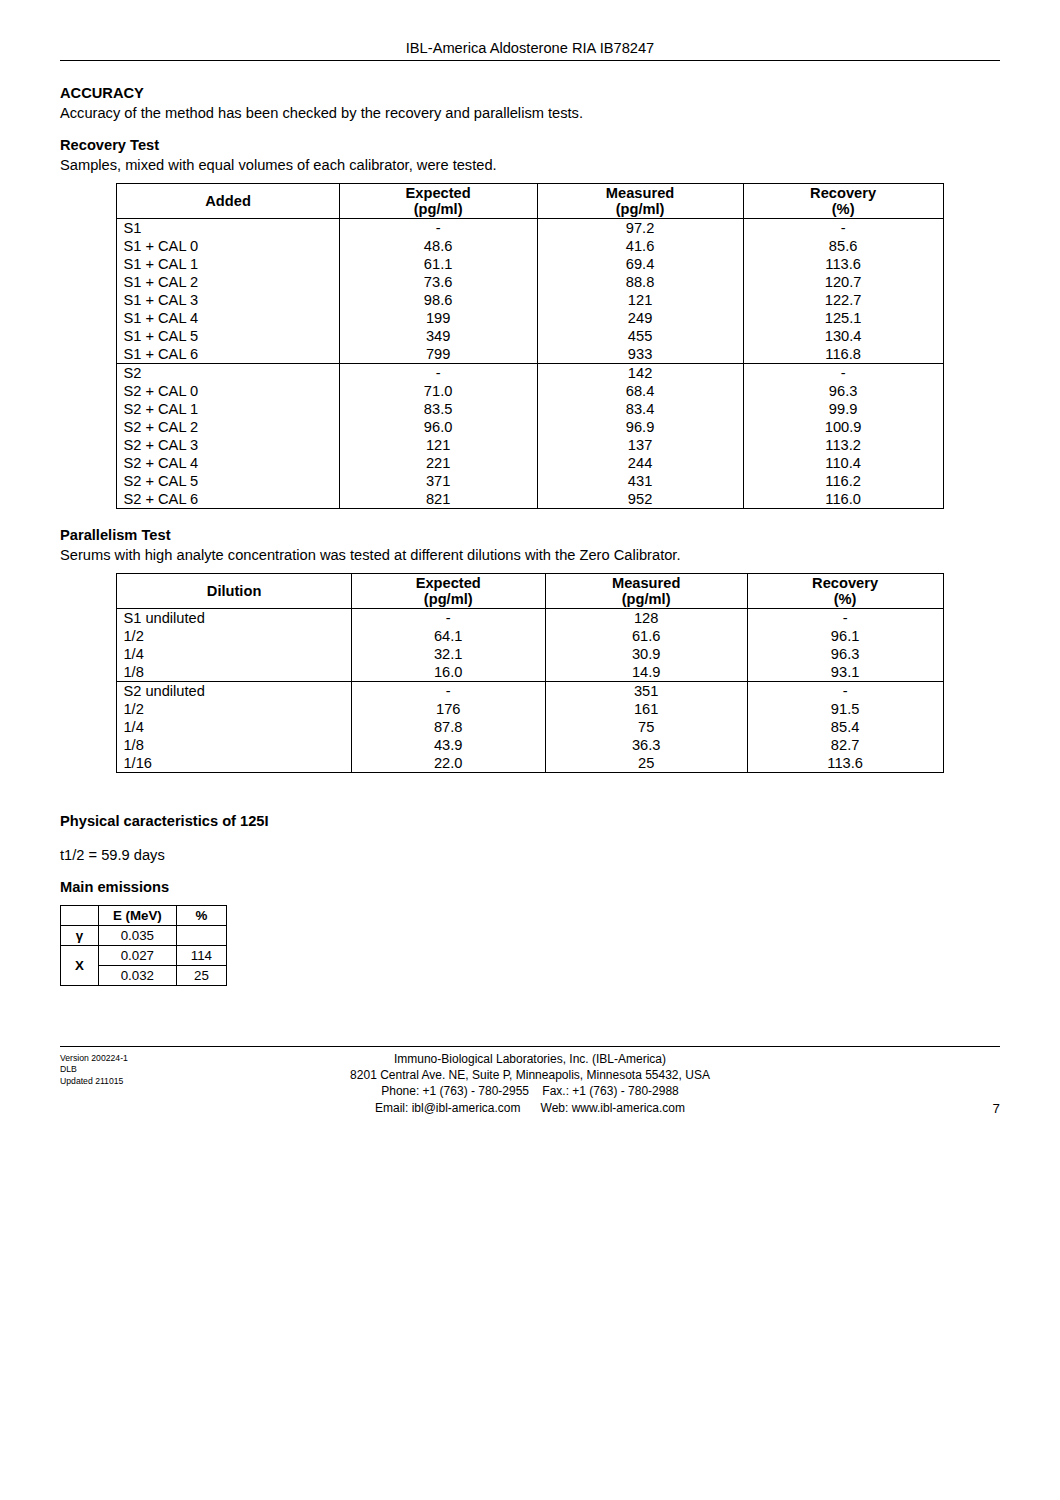IBL-America Aldosterone RIA IB78247
ACCURACY
Accuracy of the method has been checked by the recovery and parallelism tests.
Recovery Test
Samples, mixed with equal volumes of each calibrator, were tested.
| Added | Expected (pg/ml) | Measured (pg/ml) | Recovery (%) |
| --- | --- | --- | --- |
| S1 | - | 97.2 | - |
| S1 + CAL 0 | 48.6 | 41.6 | 85.6 |
| S1 + CAL 1 | 61.1 | 69.4 | 113.6 |
| S1 + CAL 2 | 73.6 | 88.8 | 120.7 |
| S1 + CAL 3 | 98.6 | 121 | 122.7 |
| S1 + CAL 4 | 199 | 249 | 125.1 |
| S1 + CAL 5 | 349 | 455 | 130.4 |
| S1 + CAL 6 | 799 | 933 | 116.8 |
| S2 | - | 142 | - |
| S2 + CAL 0 | 71.0 | 68.4 | 96.3 |
| S2 + CAL 1 | 83.5 | 83.4 | 99.9 |
| S2 + CAL 2 | 96.0 | 96.9 | 100.9 |
| S2 + CAL 3 | 121 | 137 | 113.2 |
| S2 + CAL 4 | 221 | 244 | 110.4 |
| S2 + CAL 5 | 371 | 431 | 116.2 |
| S2 + CAL 6 | 821 | 952 | 116.0 |
Parallelism Test
Serums with high analyte concentration was tested at different dilutions with the Zero Calibrator.
| Dilution | Expected (pg/ml) | Measured (pg/ml) | Recovery (%) |
| --- | --- | --- | --- |
| S1 undiluted | - | 128 | - |
| 1/2 | 64.1 | 61.6 | 96.1 |
| 1/4 | 32.1 | 30.9 | 96.3 |
| 1/8 | 16.0 | 14.9 | 93.1 |
| S2 undiluted | - | 351 | - |
| 1/2 | 176 | 161 | 91.5 |
| 1/4 | 87.8 | 75 | 85.4 |
| 1/8 | 43.9 | 36.3 | 82.7 |
| 1/16 | 22.0 | 25 | 113.6 |
Physical caracteristics of 125I
t1/2 = 59.9 days
Main emissions
| | E (MeV) | % |
| --- | --- | --- |
| γ | 0.035 | |
| X | 0.027 | 114 |
| 0.032 | 25 |
Version 200224-1
DLB
Updated 211015
Immuno-Biological Laboratories, Inc. (IBL-America)
8201 Central Ave. NE, Suite P, Minneapolis, Minnesota 55432, USA
Phone: +1 (763) - 780-2955 Fax.: +1 (763) - 780-2988
Email: ibl@ibl-america.com Web: www.ibl-america.com
7